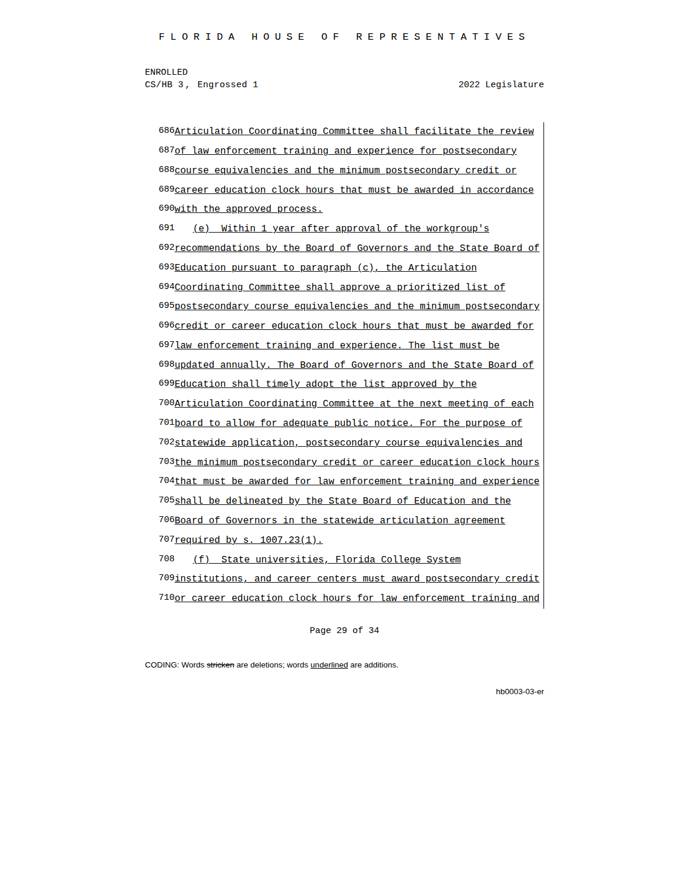FLORIDA HOUSE OF REPRESENTATIVES
ENROLLED
CS/HB 3, Engrossed 1 2022 Legislature
| 686 | Articulation Coordinating Committee shall facilitate the review |
| 687 | of law enforcement training and experience for postsecondary |
| 688 | course equivalencies and the minimum postsecondary credit or |
| 689 | career education clock hours that must be awarded in accordance |
| 690 | with the approved process. |
| 691 | (e) Within 1 year after approval of the workgroup's |
| 692 | recommendations by the Board of Governors and the State Board of |
| 693 | Education pursuant to paragraph (c), the Articulation |
| 694 | Coordinating Committee shall approve a prioritized list of |
| 695 | postsecondary course equivalencies and the minimum postsecondary |
| 696 | credit or career education clock hours that must be awarded for |
| 697 | law enforcement training and experience. The list must be |
| 698 | updated annually. The Board of Governors and the State Board of |
| 699 | Education shall timely adopt the list approved by the |
| 700 | Articulation Coordinating Committee at the next meeting of each |
| 701 | board to allow for adequate public notice. For the purpose of |
| 702 | statewide application, postsecondary course equivalencies and |
| 703 | the minimum postsecondary credit or career education clock hours |
| 704 | that must be awarded for law enforcement training and experience |
| 705 | shall be delineated by the State Board of Education and the |
| 706 | Board of Governors in the statewide articulation agreement |
| 707 | required by s. 1007.23(1). |
| 708 | (f) State universities, Florida College System |
| 709 | institutions, and career centers must award postsecondary credit |
| 710 | or career education clock hours for law enforcement training and |
Page 29 of 34
CODING: Words stricken are deletions; words underlined are additions.
hb0003-03-er